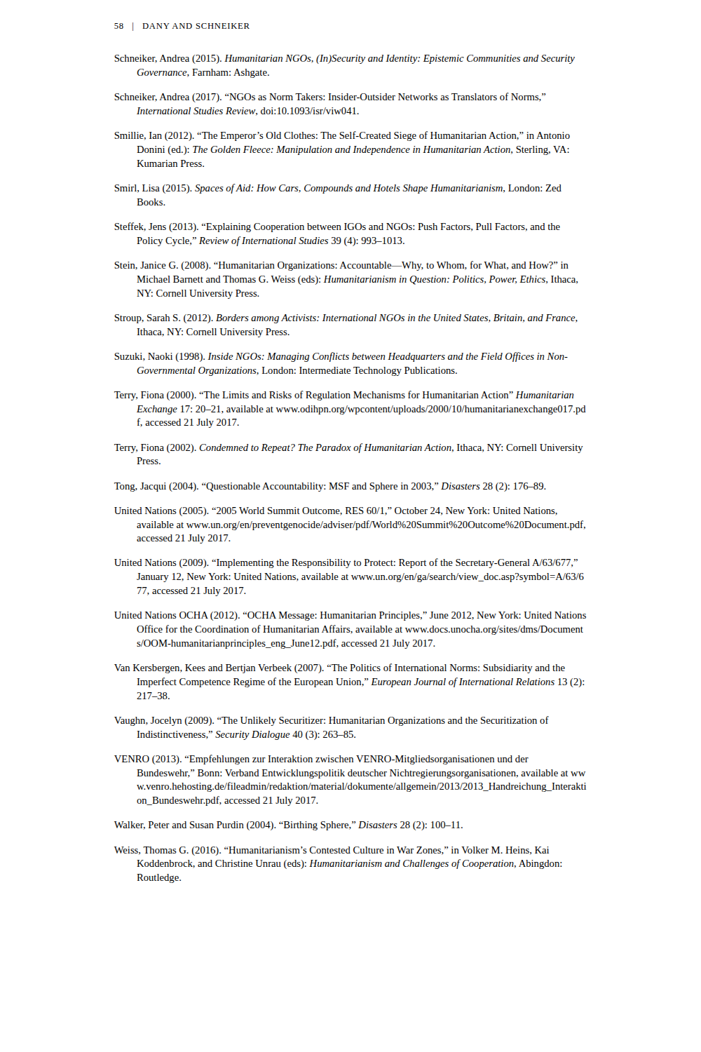58|DANY AND SCHNEIKER
Schneiker, Andrea (2015). Humanitarian NGOs, (In)Security and Identity: Epistemic Communities and Security Governance, Farnham: Ashgate.
Schneiker, Andrea (2017). “NGOs as Norm Takers: Insider-Outsider Networks as Translators of Norms,” International Studies Review, doi:10.1093/isr/viw041.
Smillie, Ian (2012). “The Emperor’s Old Clothes: The Self-Created Siege of Humanitarian Action,” in Antonio Donini (ed.): The Golden Fleece: Manipulation and Independence in Humanitarian Action, Sterling, VA: Kumarian Press.
Smirl, Lisa (2015). Spaces of Aid: How Cars, Compounds and Hotels Shape Humanitarianism, London: Zed Books.
Steffek, Jens (2013). “Explaining Cooperation between IGOs and NGOs: Push Factors, Pull Factors, and the Policy Cycle,” Review of International Studies 39 (4): 993–1013.
Stein, Janice G. (2008). “Humanitarian Organizations: Accountable—Why, to Whom, for What, and How?” in Michael Barnett and Thomas G. Weiss (eds): Humanitarianism in Question: Politics, Power, Ethics, Ithaca, NY: Cornell University Press.
Stroup, Sarah S. (2012). Borders among Activists: International NGOs in the United States, Britain, and France, Ithaca, NY: Cornell University Press.
Suzuki, Naoki (1998). Inside NGOs: Managing Conflicts between Headquarters and the Field Offices in Non-Governmental Organizations, London: Intermediate Technology Publications.
Terry, Fiona (2000). “The Limits and Risks of Regulation Mechanisms for Humanitarian Action” Humanitarian Exchange 17: 20–21, available at www.odihpn.org/wpcontent/uploads/2000/10/humanitarianexchange017.pdf, accessed 21 July 2017.
Terry, Fiona (2002). Condemned to Repeat? The Paradox of Humanitarian Action, Ithaca, NY: Cornell University Press.
Tong, Jacqui (2004). “Questionable Accountability: MSF and Sphere in 2003,” Disasters 28 (2): 176–89.
United Nations (2005). “2005 World Summit Outcome, RES 60/1,” October 24, New York: United Nations, available at www.un.org/en/preventgenocide/adviser/pdf/World%20Summit%20Outcome%20Document.pdf, accessed 21 July 2017.
United Nations (2009). “Implementing the Responsibility to Protect: Report of the Secretary-General A/63/677,” January 12, New York: United Nations, available at www.un.org/en/ga/search/view_doc.asp?symbol=A/63/677, accessed 21 July 2017.
United Nations OCHA (2012). “OCHA Message: Humanitarian Principles,” June 2012, New York: United Nations Office for the Coordination of Humanitarian Affairs, available at www.docs.unocha.org/sites/dms/Documents/OOM-humanitarianprinciples_eng_June12.pdf, accessed 21 July 2017.
Van Kersbergen, Kees and Bertjan Verbeek (2007). “The Politics of International Norms: Subsidiarity and the Imperfect Competence Regime of the European Union,” European Journal of International Relations 13 (2): 217–38.
Vaughn, Jocelyn (2009). “The Unlikely Securitizer: Humanitarian Organizations and the Securitization of Indistinctiveness,” Security Dialogue 40 (3): 263–85.
VENRO (2013). “Empfehlungen zur Interaktion zwischen VENRO-Mitgliedsorganisationen und der Bundeswehr,” Bonn: Verband Entwicklungspolitik deutscher Nichtregierungsorganisationen, available at www.venro.hehosting.de/fileadmin/redaktion/material/dokumente/allgemein/2013/2013_Handreichung_Interaktion_Bundeswehr.pdf, accessed 21 July 2017.
Walker, Peter and Susan Purdin (2004). “Birthing Sphere,” Disasters 28 (2): 100–11.
Weiss, Thomas G. (2016). “Humanitarianism’s Contested Culture in War Zones,” in Volker M. Heins, Kai Koddenbrock, and Christine Unrau (eds): Humanitarianism and Challenges of Cooperation, Abingdon: Routledge.